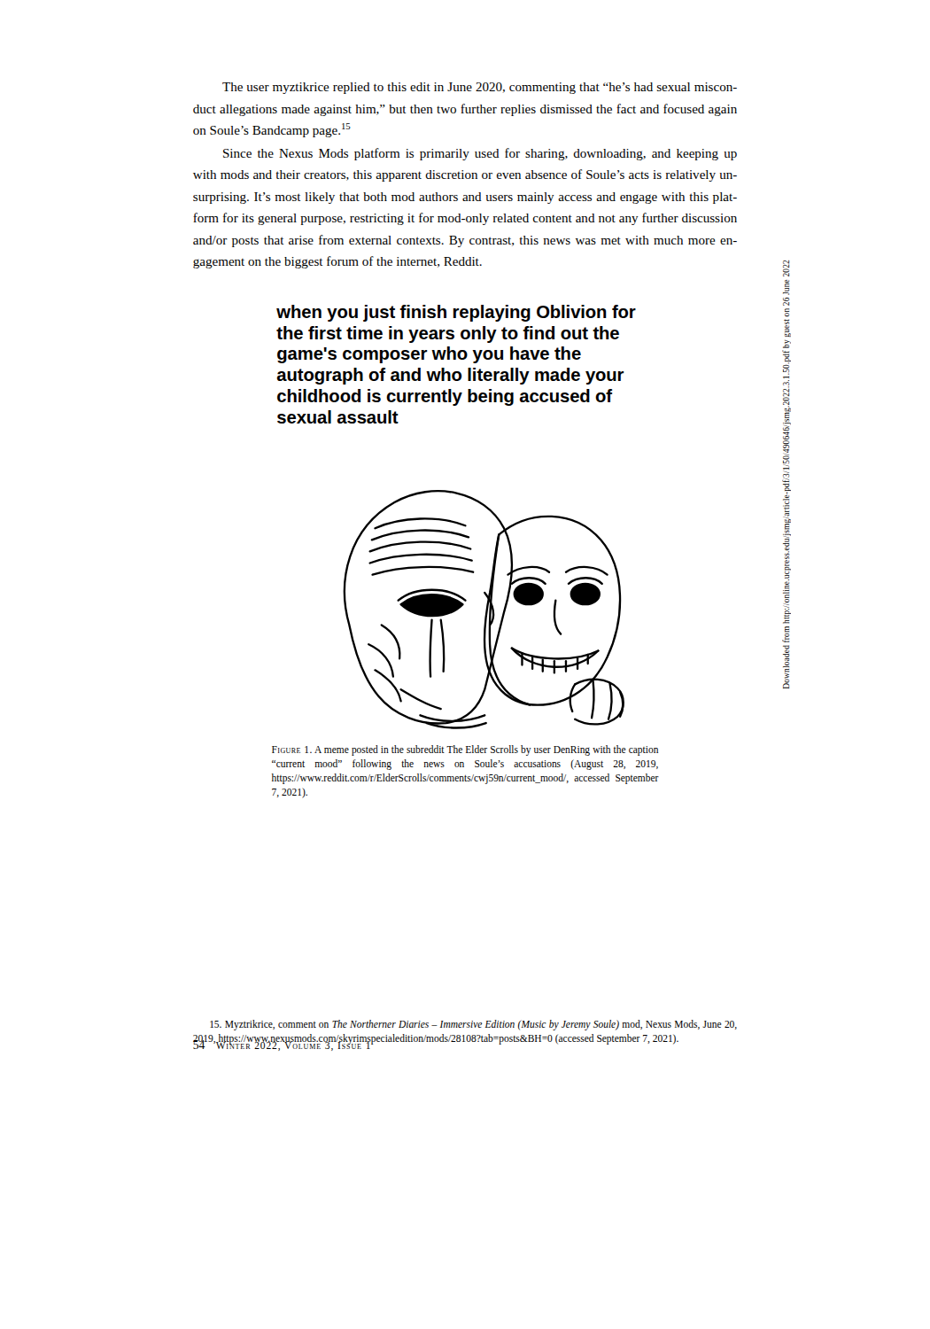Downloaded from http://online.ucpress.edu/jsmg/article-pdf/3/1/50/490646/jsmg.2022.3.1.50.pdf by guest on 26 June 2022
The user myztikrice replied to this edit in June 2020, commenting that “he’s had sexual misconduct allegations made against him,” but then two further replies dismissed the fact and focused again on Soule’s Bandcamp page.15
Since the Nexus Mods platform is primarily used for sharing, downloading, and keeping up with mods and their creators, this apparent discretion or even absence of Soule’s acts is relatively unsurprising. It’s most likely that both mod authors and users mainly access and engage with this platform for its general purpose, restricting it for mod-only related content and not any further discussion and/or posts that arise from external contexts. By contrast, this news was met with much more engagement on the biggest forum of the internet, Reddit.
when you just finish replaying Oblivion for the first time in years only to find out the game's composer who you have the autograph of and who literally made your childhood is currently being accused of sexual assault
Figure 1. A meme posted in the subreddit The Elder Scrolls by user DenRing with the caption “current mood” following the news on Soule’s accusations (August 28, 2019, https://www.reddit.com/r/ElderScrolls/comments/cwj59n/current_mood/, accessed September 7, 2021).
15. Myztrikrice, comment on The Northerner Diaries – Immersive Edition (Music by Jeremy Soule) mod, Nexus Mods, June 20, 2019, https://www.nexusmods.com/skyrimspecialedition/mods/28108?tab=posts&BH=0 (accessed September 7, 2021).
54 Winter 2022, Volume 3, Issue 1